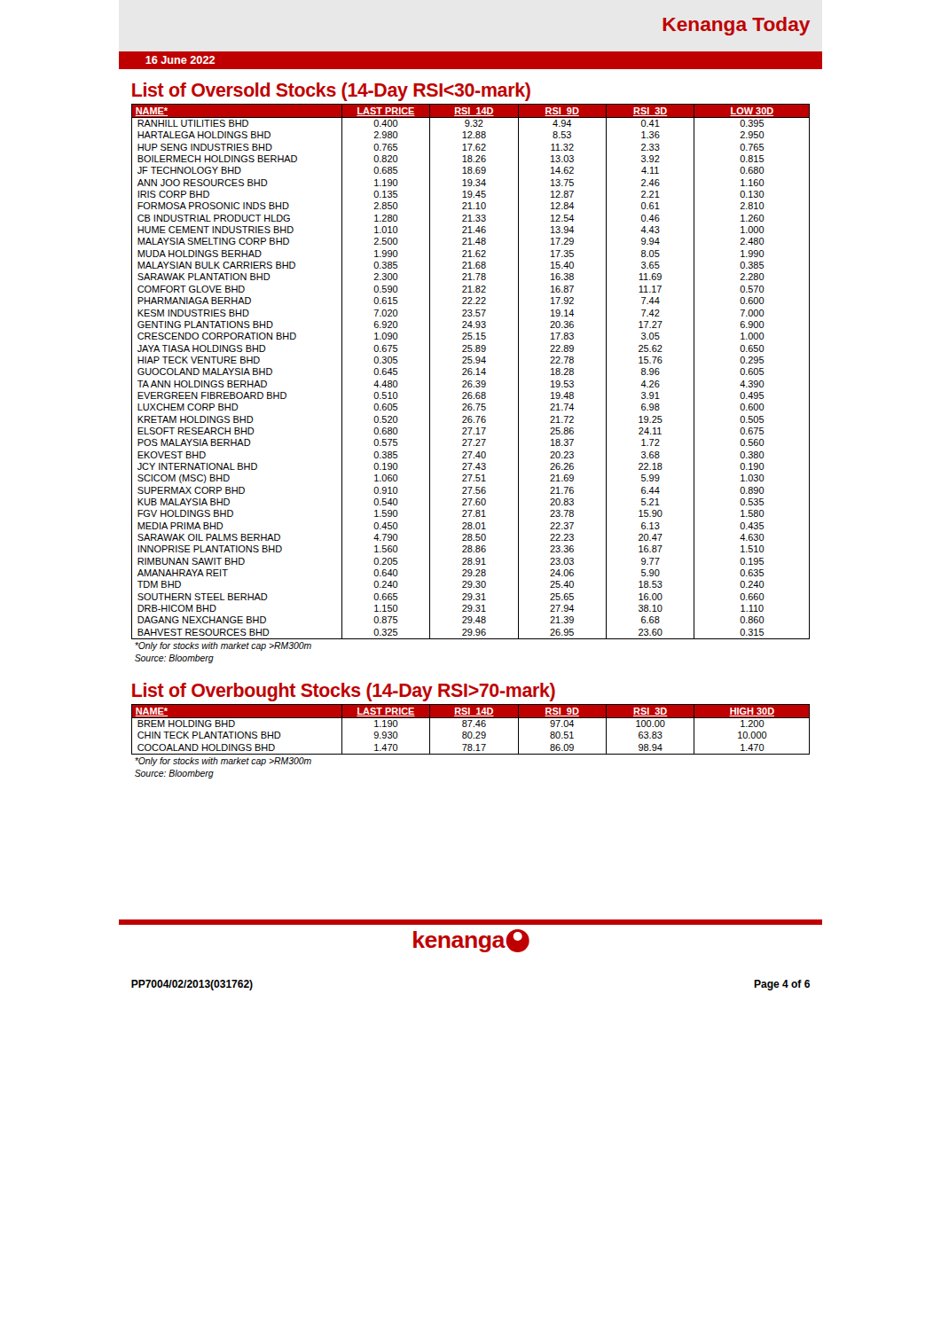Kenanga Today
16 June 2022
List of Oversold Stocks (14-Day RSI<30-mark)
| NAME* | LAST PRICE | RSI_14D | RSI_9D | RSI_3D | LOW 30D |
| --- | --- | --- | --- | --- | --- |
| RANHILL UTILITIES BHD | 0.400 | 9.32 | 4.94 | 0.41 | 0.395 |
| HARTALEGA HOLDINGS BHD | 2.980 | 12.88 | 8.53 | 1.36 | 2.950 |
| HUP SENG INDUSTRIES BHD | 0.765 | 17.62 | 11.32 | 2.33 | 0.765 |
| BOILERMECH HOLDINGS BERHAD | 0.820 | 18.26 | 13.03 | 3.92 | 0.815 |
| JF TECHNOLOGY BHD | 0.685 | 18.69 | 14.62 | 4.11 | 0.680 |
| ANN JOO RESOURCES BHD | 1.190 | 19.34 | 13.75 | 2.46 | 1.160 |
| IRIS CORP BHD | 0.135 | 19.45 | 12.87 | 2.21 | 0.130 |
| FORMOSA PROSONIC INDS BHD | 2.850 | 21.10 | 12.84 | 0.61 | 2.810 |
| CB INDUSTRIAL PRODUCT HLDG | 1.280 | 21.33 | 12.54 | 0.46 | 1.260 |
| HUME CEMENT INDUSTRIES BHD | 1.010 | 21.46 | 13.94 | 4.43 | 1.000 |
| MALAYSIA SMELTING CORP BHD | 2.500 | 21.48 | 17.29 | 9.94 | 2.480 |
| MUDA HOLDINGS BERHAD | 1.990 | 21.62 | 17.35 | 8.05 | 1.990 |
| MALAYSIAN BULK CARRIERS BHD | 0.385 | 21.68 | 15.40 | 3.65 | 0.385 |
| SARAWAK PLANTATION BHD | 2.300 | 21.78 | 16.38 | 11.69 | 2.280 |
| COMFORT GLOVE BHD | 0.590 | 21.82 | 16.87 | 11.17 | 0.570 |
| PHARMANIAGA BERHAD | 0.615 | 22.22 | 17.92 | 7.44 | 0.600 |
| KESM INDUSTRIES BHD | 7.020 | 23.57 | 19.14 | 7.42 | 7.000 |
| GENTING PLANTATIONS BHD | 6.920 | 24.93 | 20.36 | 17.27 | 6.900 |
| CRESCENDO CORPORATION BHD | 1.090 | 25.15 | 17.83 | 3.05 | 1.000 |
| JAYA TIASA HOLDINGS BHD | 0.675 | 25.89 | 22.89 | 25.62 | 0.650 |
| HIAP TECK VENTURE BHD | 0.305 | 25.94 | 22.78 | 15.76 | 0.295 |
| GUOCOLAND MALAYSIA BHD | 0.645 | 26.14 | 18.28 | 8.96 | 0.605 |
| TA ANN HOLDINGS BERHAD | 4.480 | 26.39 | 19.53 | 4.26 | 4.390 |
| EVERGREEN FIBREBOARD BHD | 0.510 | 26.68 | 19.48 | 3.91 | 0.495 |
| LUXCHEM CORP BHD | 0.605 | 26.75 | 21.74 | 6.98 | 0.600 |
| KRETAM HOLDINGS BHD | 0.520 | 26.76 | 21.72 | 19.25 | 0.505 |
| ELSOFT RESEARCH BHD | 0.680 | 27.17 | 25.86 | 24.11 | 0.675 |
| POS MALAYSIA BERHAD | 0.575 | 27.27 | 18.37 | 1.72 | 0.560 |
| EKOVEST BHD | 0.385 | 27.40 | 20.23 | 3.68 | 0.380 |
| JCY INTERNATIONAL BHD | 0.190 | 27.43 | 26.26 | 22.18 | 0.190 |
| SCICOM (MSC) BHD | 1.060 | 27.51 | 21.69 | 5.99 | 1.030 |
| SUPERMAX CORP BHD | 0.910 | 27.56 | 21.76 | 6.44 | 0.890 |
| KUB MALAYSIA BHD | 0.540 | 27.60 | 20.83 | 5.21 | 0.535 |
| FGV HOLDINGS BHD | 1.590 | 27.81 | 23.78 | 15.90 | 1.580 |
| MEDIA PRIMA BHD | 0.450 | 28.01 | 22.37 | 6.13 | 0.435 |
| SARAWAK OIL PALMS BERHAD | 4.790 | 28.50 | 22.23 | 20.47 | 4.630 |
| INNOPRISE PLANTATIONS BHD | 1.560 | 28.86 | 23.36 | 16.87 | 1.510 |
| RIMBUNAN SAWIT BHD | 0.205 | 28.91 | 23.03 | 9.77 | 0.195 |
| AMANAHRAYA REIT | 0.640 | 29.28 | 24.06 | 5.90 | 0.635 |
| TDM BHD | 0.240 | 29.30 | 25.40 | 18.53 | 0.240 |
| SOUTHERN STEEL BERHAD | 0.665 | 29.31 | 25.65 | 16.00 | 0.660 |
| DRB-HICOM BHD | 1.150 | 29.31 | 27.94 | 38.10 | 1.110 |
| DAGANG NEXCHANGE BHD | 0.875 | 29.48 | 21.39 | 6.68 | 0.860 |
| BAHVEST RESOURCES BHD | 0.325 | 29.96 | 26.95 | 23.60 | 0.315 |
*Only for stocks with market cap >RM300m
Source: Bloomberg
List of Overbought Stocks (14-Day RSI>70-mark)
| NAME* | LAST PRICE | RSI_14D | RSI_9D | RSI_3D | HIGH 30D |
| --- | --- | --- | --- | --- | --- |
| BREM HOLDING BHD | 1.190 | 87.46 | 97.04 | 100.00 | 1.200 |
| CHIN TECK PLANTATIONS BHD | 9.930 | 80.29 | 80.51 | 63.83 | 10.000 |
| COCOALAND HOLDINGS BHD | 1.470 | 78.17 | 86.09 | 98.94 | 1.470 |
*Only for stocks with market cap >RM300m
Source: Bloomberg
kenanga
PP7004/02/2013(031762)
Page 4 of 6